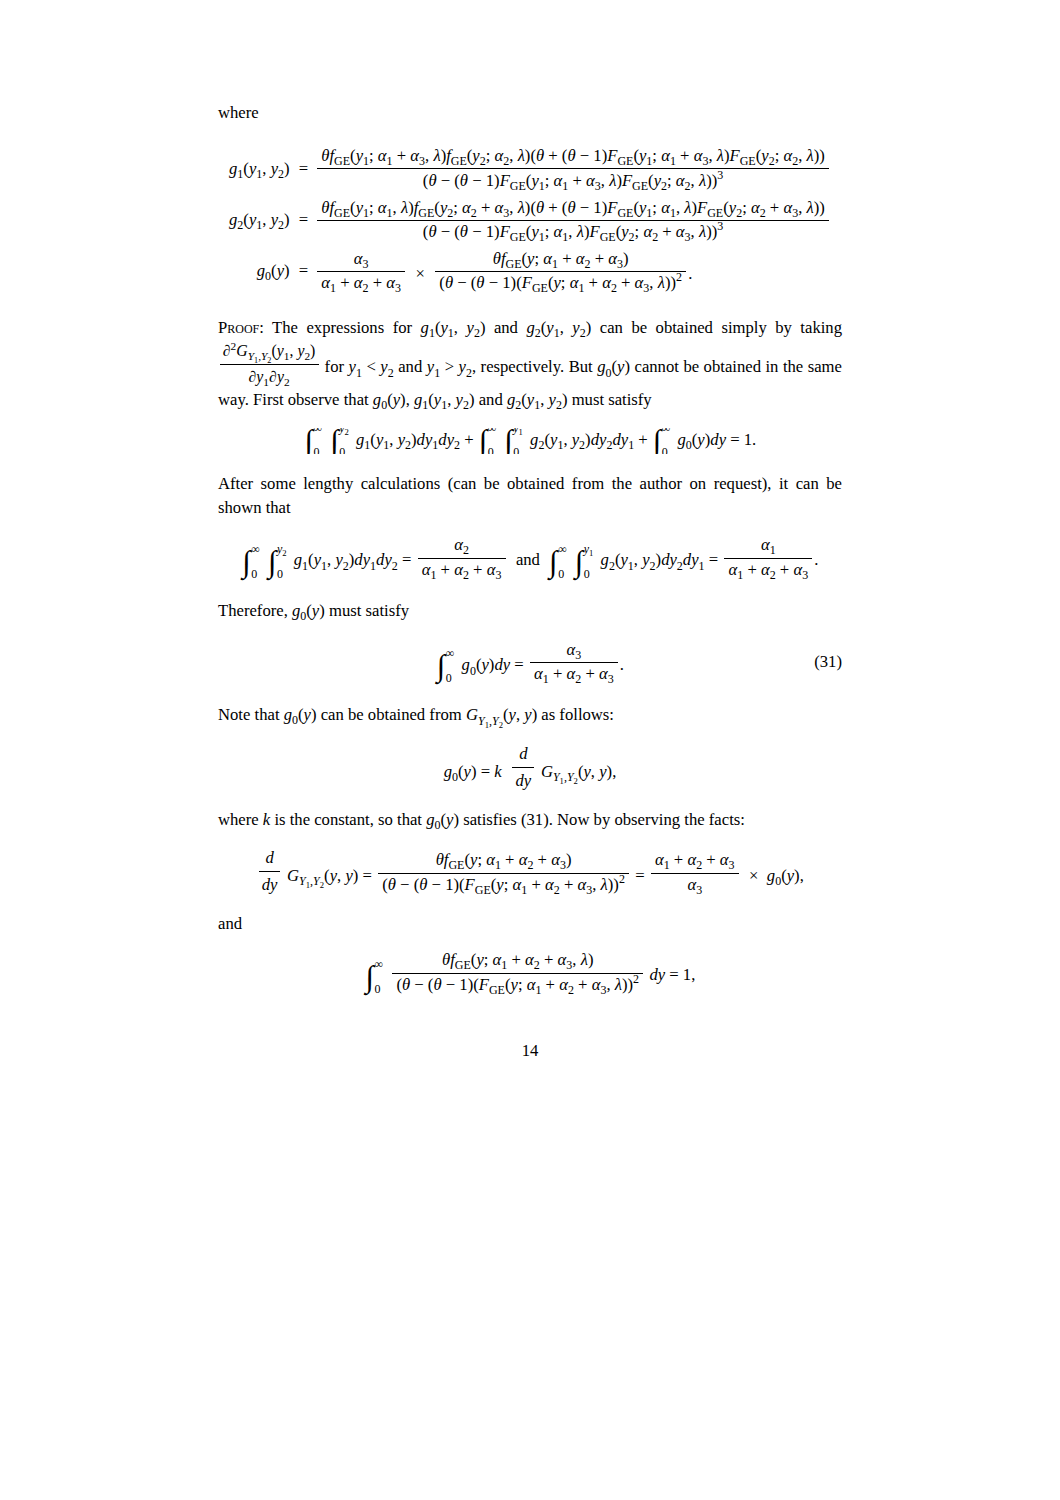where
| g 1 ( y 1 , y 2 ) | = | θf GE ( y 1 ; α 1 + α 3 , λ ) f GE ( y 2 ; α 2 , λ )( θ + ( θ − 1) F GE ( y 1 ; α 1 + α 3 , λ ) F GE ( y 2 ; α 2 , λ )) ( θ − ( θ − 1) F GE ( y 1 ; α 1 + α 3 , λ ) F GE ( y 2 ; α 2 , λ )) 3 |
| g 2 ( y 1 , y 2 ) | = | θf GE ( y 1 ; α 1 , λ ) f GE ( y 2 ; α 2 + α 3 , λ )( θ + ( θ − 1) F GE ( y 1 ; α 1 , λ ) F GE ( y 2 ; α 2 + α 3 , λ )) ( θ − ( θ − 1) F GE ( y 1 ; α 1 , λ ) F GE ( y 2 ; α 2 + α 3 , λ )) 3 |
| g 0 ( y ) | = | α 3 α 1 + α 2 + α 3 × θf GE ( y ; α 1 + α 2 + α 3 ) ( θ − ( θ − 1)( F GE ( y ; α 1 + α 2 + α 3 , λ )) 2 . |
Proof: The expressions for g1(y1, y2) and g2(y1, y2) can be obtained simply by taking ∂2GY1,Y2(y1, y2)∂y1∂y2 for y1 < y2 and y1 > y2, respectively. But g0(y) cannot be obtained in the same way. First observe that g0(y), g1(y1, y2) and g2(y1, y2) must satisfy
∫∞0 ∫y20 g1(y1, y2)dy1dy2 + ∫∞0 ∫y10 g2(y1, y2)dy2dy1 + ∫∞0 g0(y)dy = 1.
After some lengthy calculations (can be obtained from the author on request), it can be shown that
∫∞0 ∫y20 g1(y1, y2)dy1dy2 = α2 α1 + α2 + α3 and ∫∞0 ∫y10 g2(y1, y2)dy2dy1 = α1 α1 + α2 + α3 .
Therefore, g0(y) must satisfy
∫∞0 g0(y)dy = α3 α1 + α2 + α3 .
(31)
Note that g0(y) can be obtained from GY1,Y2(y, y) as follows:
g0(y) = k ddy GY1,Y2(y, y),
where k is the constant, so that g0(y) satisfies (31). Now by observing the facts:
ddy GY1,Y2(y, y) = θfGE(y; α1 + α2 + α3) (θ − (θ − 1)(FGE(y; α1 + α2 + α3, λ))2 = α1 + α2 + α3 α3 × g0(y),
and
∫∞0 θfGE(y; α1 + α2 + α3, λ) (θ − (θ − 1)(FGE(y; α1 + α2 + α3, λ))2 dy = 1,
14